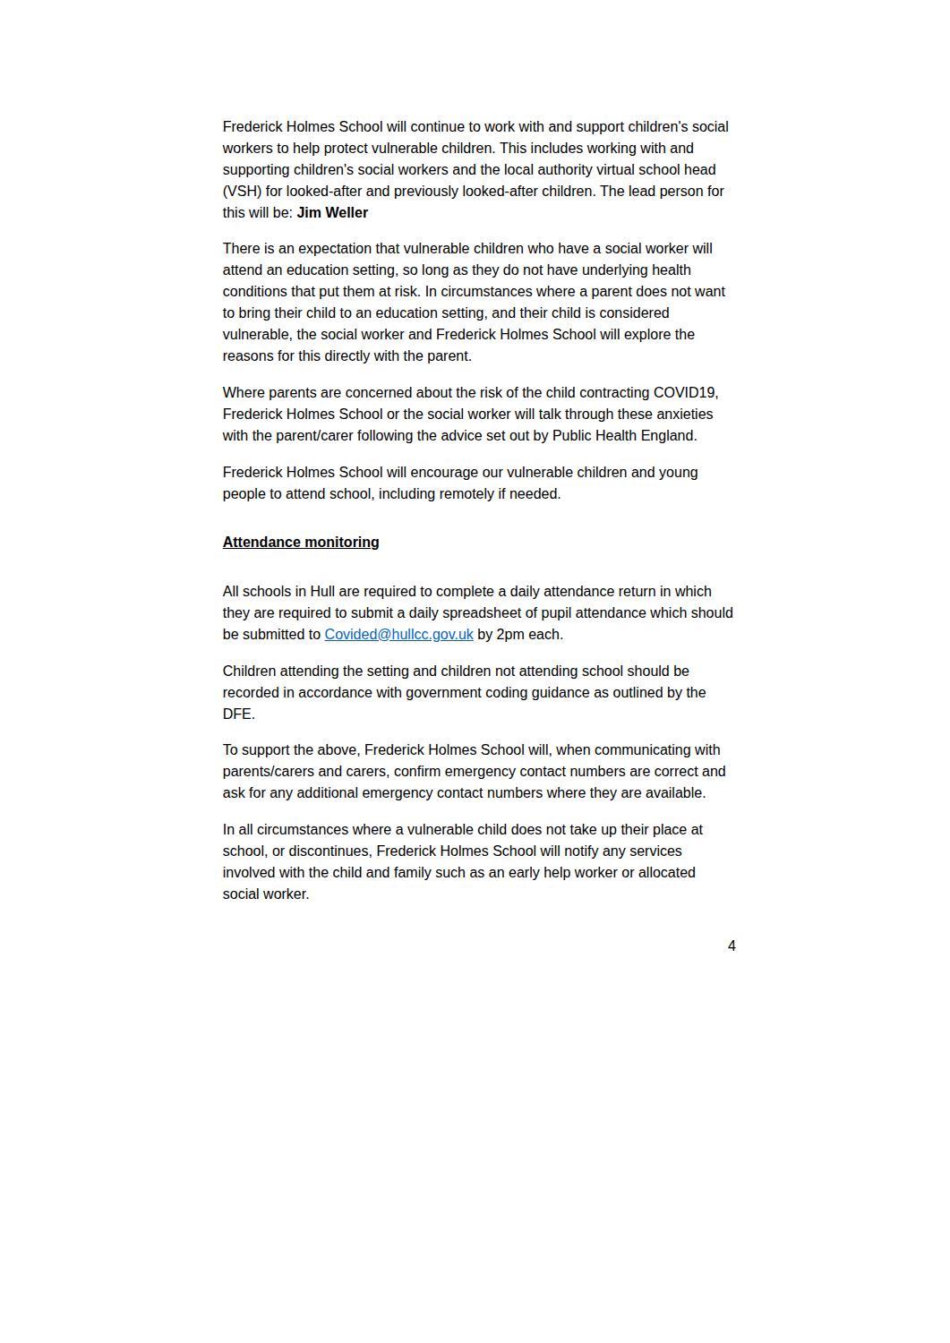Frederick Holmes School will continue to work with and support children's social workers to help protect vulnerable children. This includes working with and supporting children's social workers and the local authority virtual school head (VSH) for looked-after and previously looked-after children. The lead person for this will be: Jim Weller
There is an expectation that vulnerable children who have a social worker will attend an education setting, so long as they do not have underlying health conditions that put them at risk. In circumstances where a parent does not want to bring their child to an education setting, and their child is considered vulnerable, the social worker and Frederick Holmes School will explore the reasons for this directly with the parent.
Where parents are concerned about the risk of the child contracting COVID19, Frederick Holmes School or the social worker will talk through these anxieties with the parent/carer following the advice set out by Public Health England.
Frederick Holmes School will encourage our vulnerable children and young people to attend school, including remotely if needed.
Attendance monitoring
All schools in Hull are required to complete a daily attendance return in which they are required to submit a daily spreadsheet of pupil attendance which should be submitted to Covided@hullcc.gov.uk by 2pm each.
Children attending the setting and children not attending school should be recorded in accordance with government coding guidance as outlined by the DFE.
To support the above, Frederick Holmes School will, when communicating with parents/carers and carers, confirm emergency contact numbers are correct and ask for any additional emergency contact numbers where they are available.
In all circumstances where a vulnerable child does not take up their place at school, or discontinues, Frederick Holmes School will notify any services involved with the child and family such as an early help worker or allocated social worker.
4